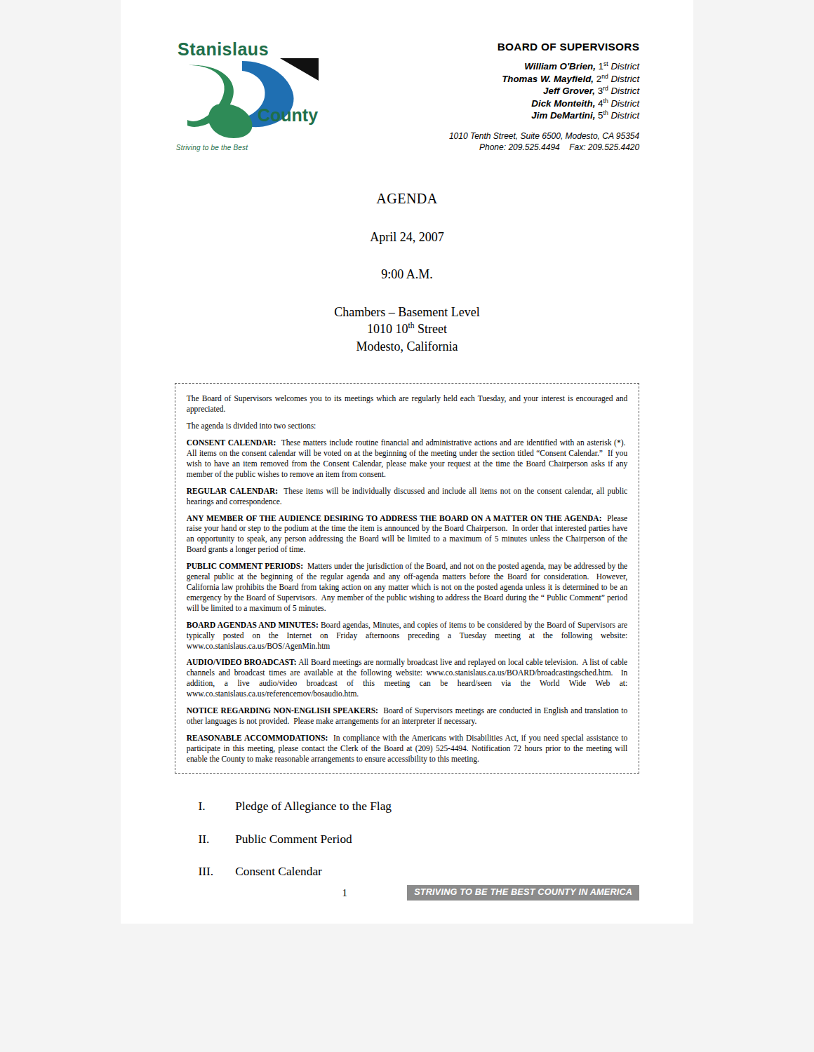Stanislaus County
Striving to be the Best
BOARD OF SUPERVISORS
William O'Brien, 1st District
Thomas W. Mayfield, 2nd District
Jeff Grover, 3rd District
Dick Monteith, 4th District
Jim DeMartini, 5th District
1010 Tenth Street, Suite 6500, Modesto, CA 95354
Phone: 209.525.4494 Fax: 209.525.4420
AGENDA
April 24, 2007
9:00 A.M.
Chambers – Basement Level
1010 10th Street
Modesto, California
The Board of Supervisors welcomes you to its meetings which are regularly held each Tuesday, and your interest is encouraged and appreciated.
The agenda is divided into two sections:
CONSENT CALENDAR: These matters include routine financial and administrative actions and are identified with an asterisk (*). All items on the consent calendar will be voted on at the beginning of the meeting under the section titled “Consent Calendar.” If you wish to have an item removed from the Consent Calendar, please make your request at the time the Board Chairperson asks if any member of the public wishes to remove an item from consent.
REGULAR CALENDAR: These items will be individually discussed and include all items not on the consent calendar, all public hearings and correspondence.
ANY MEMBER OF THE AUDIENCE DESIRING TO ADDRESS THE BOARD ON A MATTER ON THE AGENDA: Please raise your hand or step to the podium at the time the item is announced by the Board Chairperson. In order that interested parties have an opportunity to speak, any person addressing the Board will be limited to a maximum of 5 minutes unless the Chairperson of the Board grants a longer period of time.
PUBLIC COMMENT PERIODS: Matters under the jurisdiction of the Board, and not on the posted agenda, may be addressed by the general public at the beginning of the regular agenda and any off-agenda matters before the Board for consideration. However, California law prohibits the Board from taking action on any matter which is not on the posted agenda unless it is determined to be an emergency by the Board of Supervisors. Any member of the public wishing to address the Board during the “ Public Comment” period will be limited to a maximum of 5 minutes.
BOARD AGENDAS AND MINUTES: Board agendas, Minutes, and copies of items to be considered by the Board of Supervisors are typically posted on the Internet on Friday afternoons preceding a Tuesday meeting at the following website: www.co.stanislaus.ca.us/BOS/AgenMin.htm
AUDIO/VIDEO BROADCAST: All Board meetings are normally broadcast live and replayed on local cable television. A list of cable channels and broadcast times are available at the following website: www.co.stanislaus.ca.us/BOARD/broadcastingsched.htm. In addition, a live audio/video broadcast of this meeting can be heard/seen via the World Wide Web at: www.co.stanislaus.ca.us/referencemov/bosaudio.htm.
NOTICE REGARDING NON-ENGLISH SPEAKERS: Board of Supervisors meetings are conducted in English and translation to other languages is not provided. Please make arrangements for an interpreter if necessary.
REASONABLE ACCOMMODATIONS: In compliance with the Americans with Disabilities Act, if you need special assistance to participate in this meeting, please contact the Clerk of the Board at (209) 525-4494. Notification 72 hours prior to the meeting will enable the County to make reasonable arrangements to ensure accessibility to this meeting.
I. Pledge of Allegiance to the Flag
II. Public Comment Period
III. Consent Calendar
1
STRIVING TO BE THE BEST COUNTY IN AMERICA